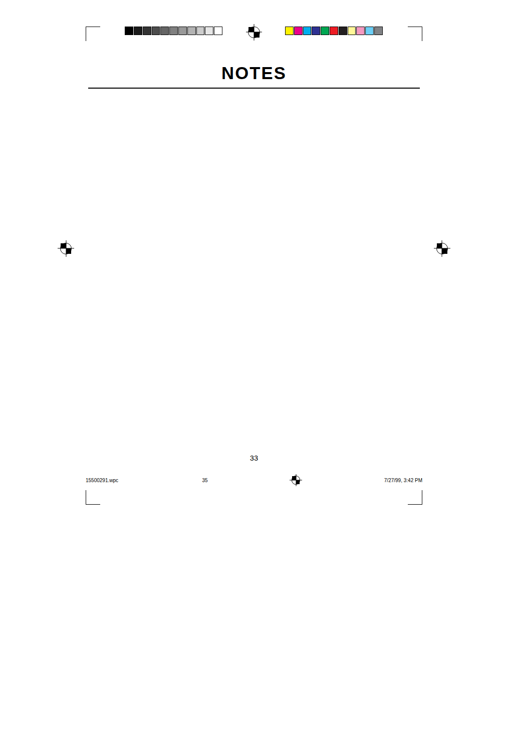NOTES
33
15500291.wpc 35 7/27/99, 3:42 PM